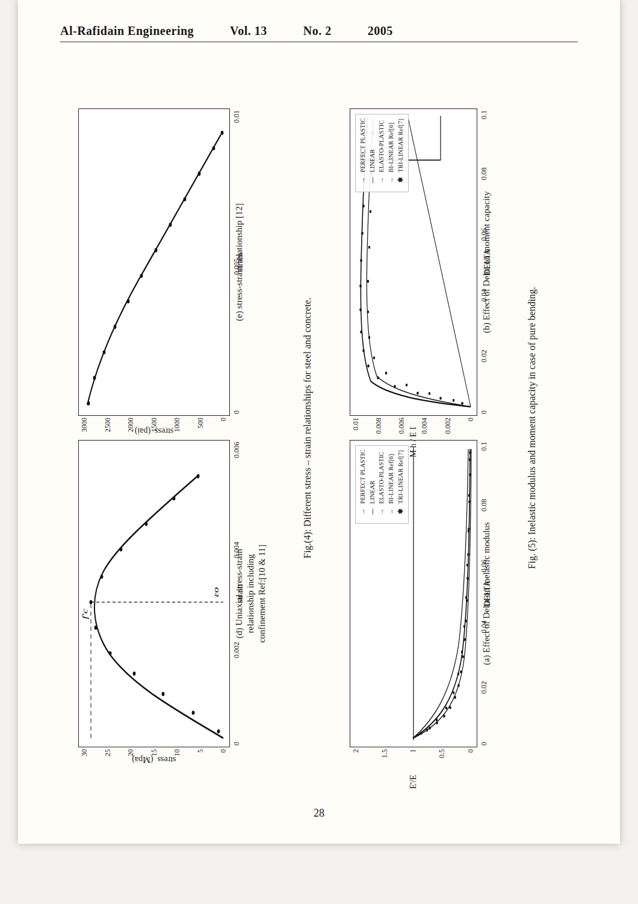Al-Rafidain Engineering Vol. 13 No. 2 2005
stress (Mpa)
302520151050
00.0020.0040.006
strain
f'c εo
(d) Uniaxial stress-strain
relationship including
confinement Ref:[10 & 11]
stress (pai)
300025002000150010005000
00.0050.01
strain
(e) stress-strain relationship [12]
Fig.(4): Different stress – strain relationships for steel and concrete.
E'/E
21.510.50
00.020.040.060.080.1
DELTA
→PERFECT PLASTIC
—LINEAR
→ELASTO-PLASTIC
→BI-LINEAR Ref[6]
✱TRI-LINEAR Ref[7]
(a) Effect of Delta on inelastic modulus
M h / E I
0.010.0080.0060.0040.0020
00.020.040.060.080.1
DELTA
→PERFECT PLASTIC
—LINEAR
→ELASTO-PLASTIC
→BI-LINEAR Ref[6]
✱TRI-LINEAR Ref[7]
(b) Effect of Delta on moment capacity
Fig. (5): Inelastic modulus and moment capacity in case of pure bending.
28